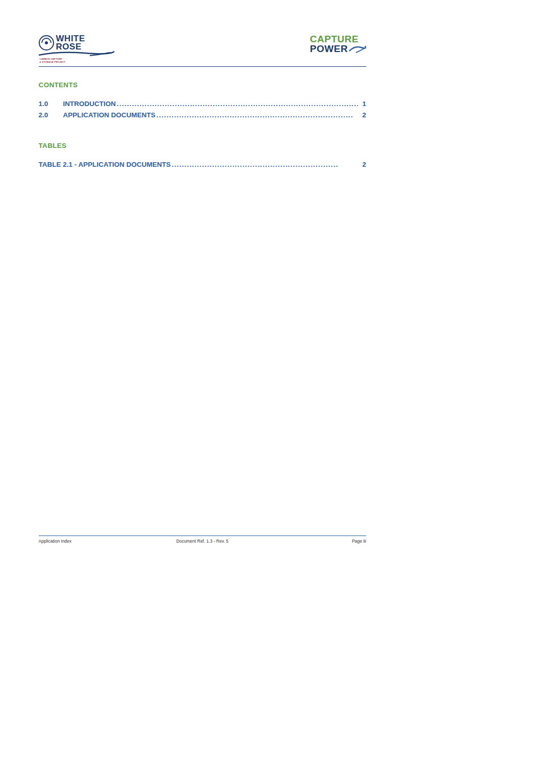WHITE ROSE
CARBON CAPTURE
& STORAGE PROJECT
CAPTURE
POWER
CONTENTS
1.0 INTRODUCTION .................................................................................................. 1
2.0 APPLICATION DOCUMENTS .............................................................................. 2
TABLES
TABLE 2.1 - APPLICATION DOCUMENTS .................................................................. 2
Application Index
Document Ref. 1.3 - Rev. 5
Page iii